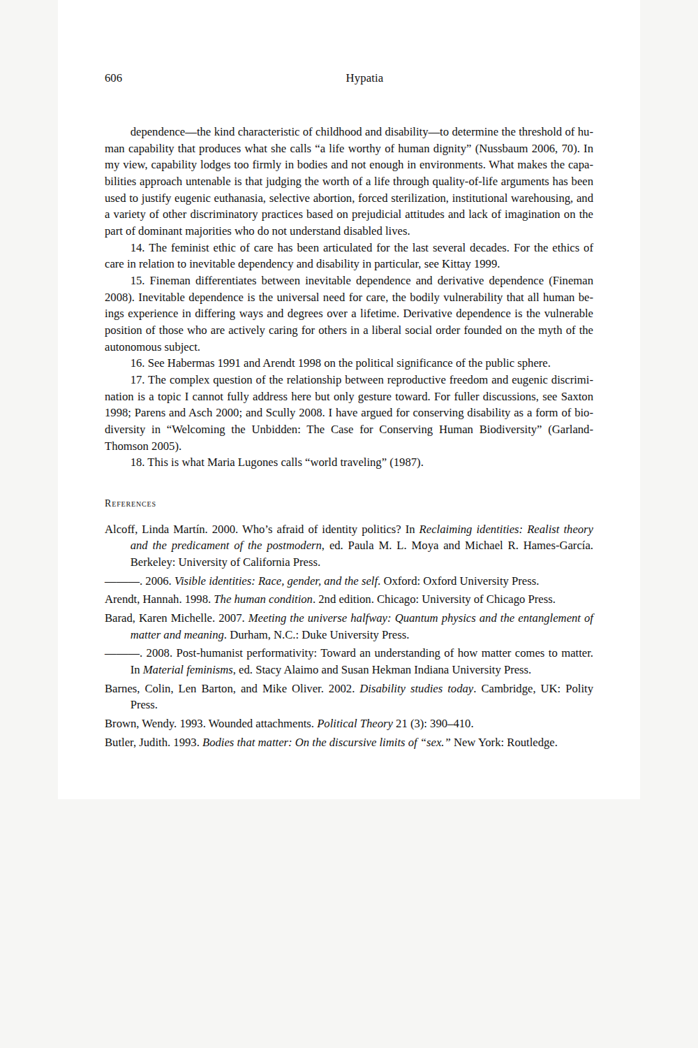606 Hypatia
dependence—the kind characteristic of childhood and disability—to determine the threshold of human capability that produces what she calls “a life worthy of human dignity” (Nussbaum 2006, 70). In my view, capability lodges too firmly in bodies and not enough in environments. What makes the capabilities approach untenable is that judging the worth of a life through quality-of-life arguments has been used to justify eugenic euthanasia, selective abortion, forced sterilization, institutional warehousing, and a variety of other discriminatory practices based on prejudicial attitudes and lack of imagination on the part of dominant majorities who do not understand disabled lives.
14. The feminist ethic of care has been articulated for the last several decades. For the ethics of care in relation to inevitable dependency and disability in particular, see Kittay 1999.
15. Fineman differentiates between inevitable dependence and derivative dependence (Fineman 2008). Inevitable dependence is the universal need for care, the bodily vulnerability that all human beings experience in differing ways and degrees over a lifetime. Derivative dependence is the vulnerable position of those who are actively caring for others in a liberal social order founded on the myth of the autonomous subject.
16. See Habermas 1991 and Arendt 1998 on the political significance of the public sphere.
17. The complex question of the relationship between reproductive freedom and eugenic discrimination is a topic I cannot fully address here but only gesture toward. For fuller discussions, see Saxton 1998; Parens and Asch 2000; and Scully 2008. I have argued for conserving disability as a form of biodiversity in “Welcoming the Unbidden: The Case for Conserving Human Biodiversity” (Garland-Thomson 2005).
18. This is what Maria Lugones calls “world traveling” (1987).
References
Alcoff, Linda Martín. 2000. Who’s afraid of identity politics? In Reclaiming identities: Realist theory and the predicament of the postmodern, ed. Paula M. L. Moya and Michael R. Hames-García. Berkeley: University of California Press.
———. 2006. Visible identities: Race, gender, and the self. Oxford: Oxford University Press.
Arendt, Hannah. 1998. The human condition. 2nd edition. Chicago: University of Chicago Press.
Barad, Karen Michelle. 2007. Meeting the universe halfway: Quantum physics and the entanglement of matter and meaning. Durham, N.C.: Duke University Press.
———. 2008. Post-humanist performativity: Toward an understanding of how matter comes to matter. In Material feminisms, ed. Stacy Alaimo and Susan Hekman Indiana University Press.
Barnes, Colin, Len Barton, and Mike Oliver. 2002. Disability studies today. Cambridge, UK: Polity Press.
Brown, Wendy. 1993. Wounded attachments. Political Theory 21 (3): 390–410.
Butler, Judith. 1993. Bodies that matter: On the discursive limits of “sex.” New York: Routledge.